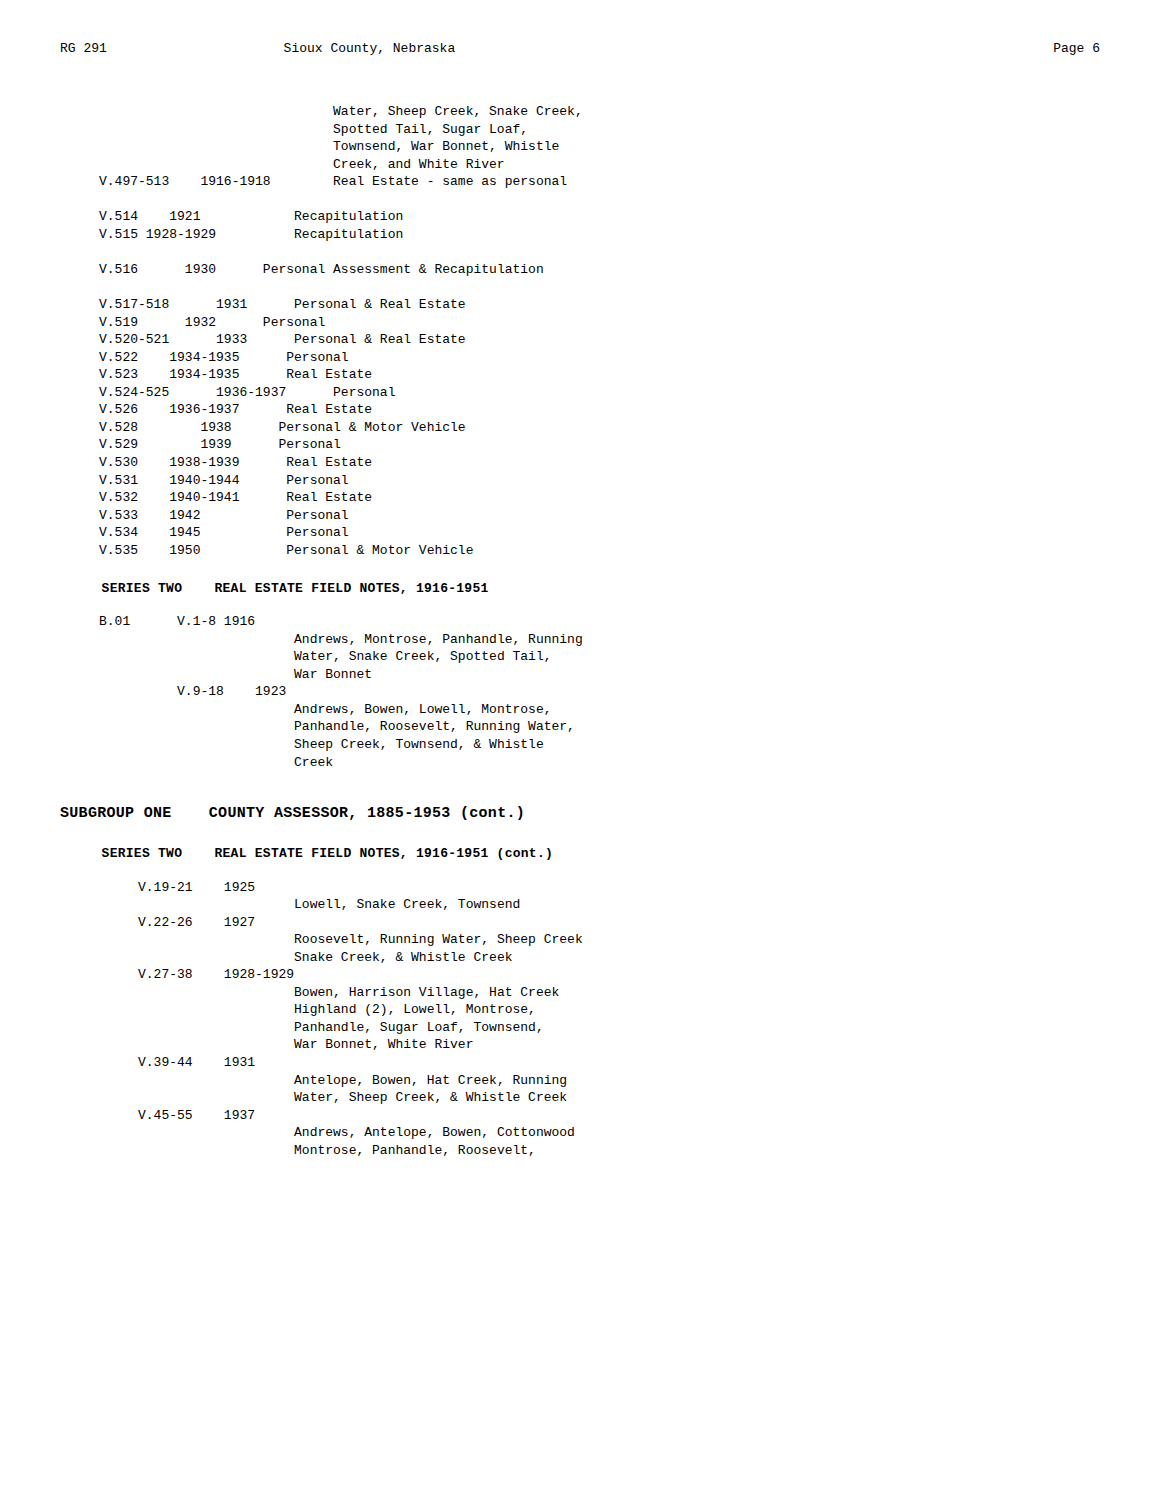RG 291
Sioux County, Nebraska
Page 6
                                   Water, Sheep Creek, Snake Creek,
                                   Spotted Tail, Sugar Loaf,
                                   Townsend, War Bonnet, Whistle
                                   Creek, and White River
     V.497-513    1916-1918        Real Estate - same as personal

     V.514    1921            Recapitulation
     V.515 1928-1929          Recapitulation

     V.516      1930      Personal Assessment & Recapitulation

     V.517-518      1931      Personal & Real Estate
     V.519      1932      Personal
     V.520-521      1933      Personal & Real Estate
     V.522    1934-1935      Personal
     V.523    1934-1935      Real Estate
     V.524-525      1936-1937      Personal
     V.526    1936-1937      Real Estate
     V.528        1938      Personal & Motor Vehicle
     V.529        1939      Personal
     V.530    1938-1939      Real Estate
     V.531    1940-1944      Personal
     V.532    1940-1941      Real Estate
     V.533    1942           Personal
     V.534    1945           Personal
     V.535    1950           Personal & Motor Vehicle
SERIES TWO REAL ESTATE FIELD NOTES, 1916-1951
     B.01      V.1-8 1916
                              Andrews, Montrose, Panhandle, Running
                              Water, Snake Creek, Spotted Tail,
                              War Bonnet
               V.9-18    1923
                              Andrews, Bowen, Lowell, Montrose,
                              Panhandle, Roosevelt, Running Water,
                              Sheep Creek, Townsend, & Whistle
                              Creek
SUBGROUP ONE COUNTY ASSESSOR, 1885-1953 (cont.)
SERIES TWO REAL ESTATE FIELD NOTES, 1916-1951 (cont.)
          V.19-21    1925
                              Lowell, Snake Creek, Townsend
          V.22-26    1927
                              Roosevelt, Running Water, Sheep Creek
                              Snake Creek, & Whistle Creek
          V.27-38    1928-1929
                              Bowen, Harrison Village, Hat Creek
                              Highland (2), Lowell, Montrose,
                              Panhandle, Sugar Loaf, Townsend,
                              War Bonnet, White River
          V.39-44    1931
                              Antelope, Bowen, Hat Creek, Running
                              Water, Sheep Creek, & Whistle Creek
          V.45-55    1937
                              Andrews, Antelope, Bowen, Cottonwood
                              Montrose, Panhandle, Roosevelt,